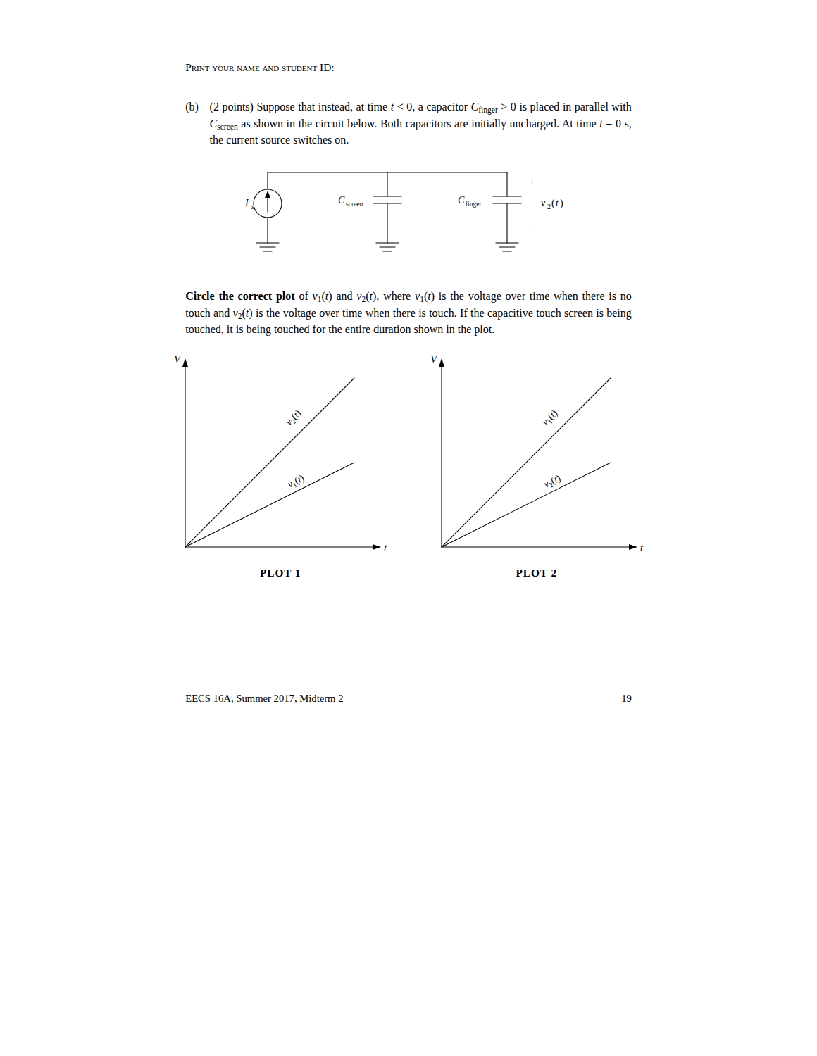Print your name and student ID:
(b)
(2 points) Suppose that instead, at time t < 0, a capacitor Cfinger > 0 is placed in parallel with Cscreen as shown in the circuit below. Both capacitors are initially uncharged. At time t = 0 s, the current source switches on.
I s C screen C finger + − v 2 ( t )
Circle the correct plot of v 1(t) and v 2(t), where v 1(t) is the voltage over time when there is no touch and v 2(t) is the voltage over time when there is touch. If the capacitive touch screen is being touched, it is being touched for the entire duration shown in the plot.
V t v2(t) v1(t)
PLOT 1
V t v1(t) v2(t)
PLOT 2
EECS 16A, Summer 2017, Midterm 2 19